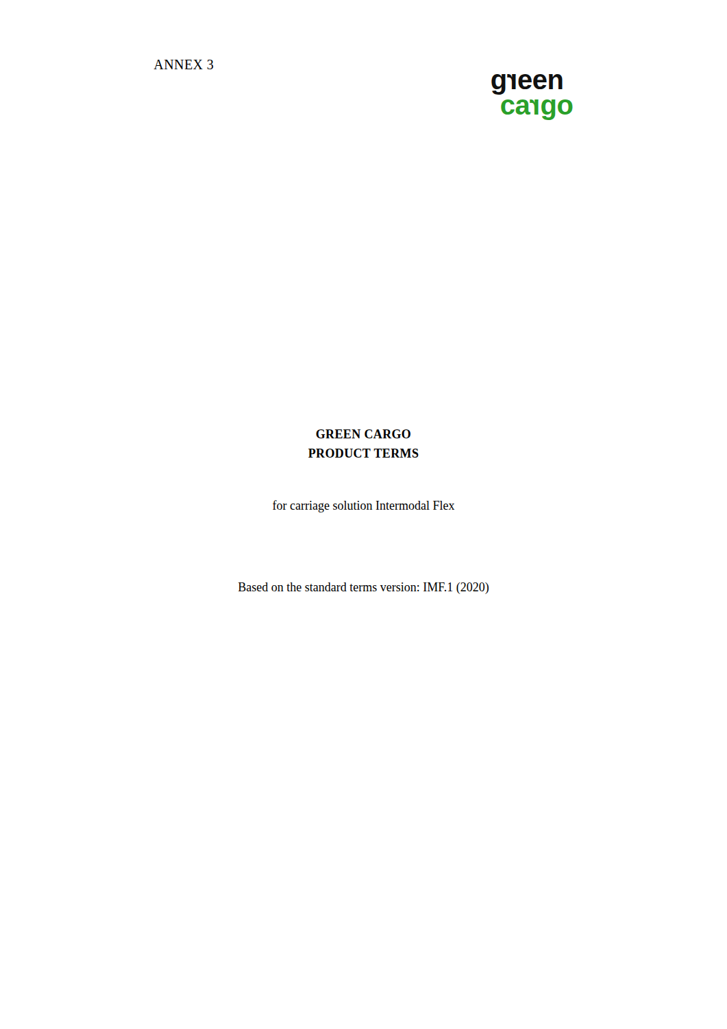ANNEX 3
green cargo
GREEN CARGO
PRODUCT TERMS
for carriage solution Intermodal Flex
Based on the standard terms version: IMF.1 (2020)